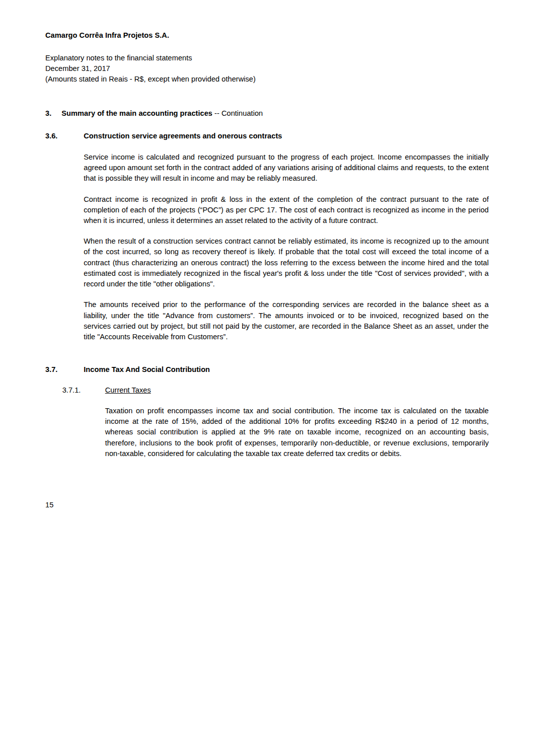Camargo Corrêa Infra Projetos S.A.
Explanatory notes to the financial statements
December 31, 2017
(Amounts stated in Reais - R$, except when provided otherwise)
3. Summary of the main accounting practices -- Continuation
3.6. Construction service agreements and onerous contracts
Service income is calculated and recognized pursuant to the progress of each project. Income encompasses the initially agreed upon amount set forth in the contract added of any variations arising of additional claims and requests, to the extent that is possible they will result in income and may be reliably measured.
Contract income is recognized in profit & loss in the extent of the completion of the contract pursuant to the rate of completion of each of the projects (“POC”) as per CPC 17. The cost of each contract is recognized as income in the period when it is incurred, unless it determines an asset related to the activity of a future contract.
When the result of a construction services contract cannot be reliably estimated, its income is recognized up to the amount of the cost incurred, so long as recovery thereof is likely. If probable that the total cost will exceed the total income of a contract (thus characterizing an onerous contract) the loss referring to the excess between the income hired and the total estimated cost is immediately recognized in the fiscal year's profit & loss under the title "Cost of services provided", with a record under the title "other obligations".
The amounts received prior to the performance of the corresponding services are recorded in the balance sheet as a liability, under the title "Advance from customers”. The amounts invoiced or to be invoiced, recognized based on the services carried out by project, but still not paid by the customer, are recorded in the Balance Sheet as an asset, under the title "Accounts Receivable from Customers”.
3.7. Income Tax And Social Contribution
3.7.1. Current Taxes
Taxation on profit encompasses income tax and social contribution. The income tax is calculated on the taxable income at the rate of 15%, added of the additional 10% for profits exceeding R$240 in a period of 12 months, whereas social contribution is applied at the 9% rate on taxable income, recognized on an accounting basis, therefore, inclusions to the book profit of expenses, temporarily non-deductible, or revenue exclusions, temporarily non-taxable, considered for calculating the taxable tax create deferred tax credits or debits.
15